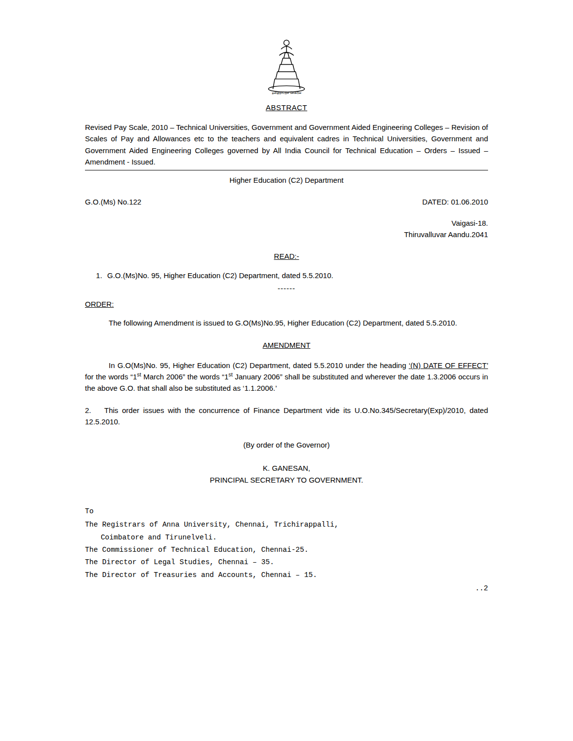ABSTRACT
Revised Pay Scale, 2010 – Technical Universities, Government and Government Aided Engineering Colleges – Revision of Scales of Pay and Allowances etc to the teachers and equivalent cadres in Technical Universities, Government and Government Aided Engineering Colleges governed by All India Council for Technical Education – Orders – Issued – Amendment - Issued.
Higher Education (C2) Department
G.O.(Ms) No.122 DATED: 01.06.2010
Vaigasi-18.
Thiruvalluvar Aandu.2041
READ:-
G.O.(Ms)No. 95, Higher Education (C2) Department, dated 5.5.2010.
------
ORDER:
The following Amendment is issued to G.O(Ms)No.95, Higher Education (C2) Department, dated 5.5.2010.
AMENDMENT
In G.O(Ms)No. 95, Higher Education (C2) Department, dated 5.5.2010 under the heading ‘(N) DATE OF EFFECT’ for the words “1st March 2006” the words “1st January 2006” shall be substituted and wherever the date 1.3.2006 occurs in the above G.O. that shall also be substituted as ‘1.1.2006.’
2. This order issues with the concurrence of Finance Department vide its U.O.No.345/Secretary(Exp)/2010, dated 12.5.2010.
(By order of the Governor)
K. GANESAN, PRINCIPAL SECRETARY TO GOVERNMENT.
To
The Registrars of Anna University, Chennai, Trichirappalli,
Coimbatore and Tirunelveli.
The Commissioner of Technical Education, Chennai-25.
The Director of Legal Studies, Chennai – 35.
The Director of Treasuries and Accounts, Chennai – 15.
..2